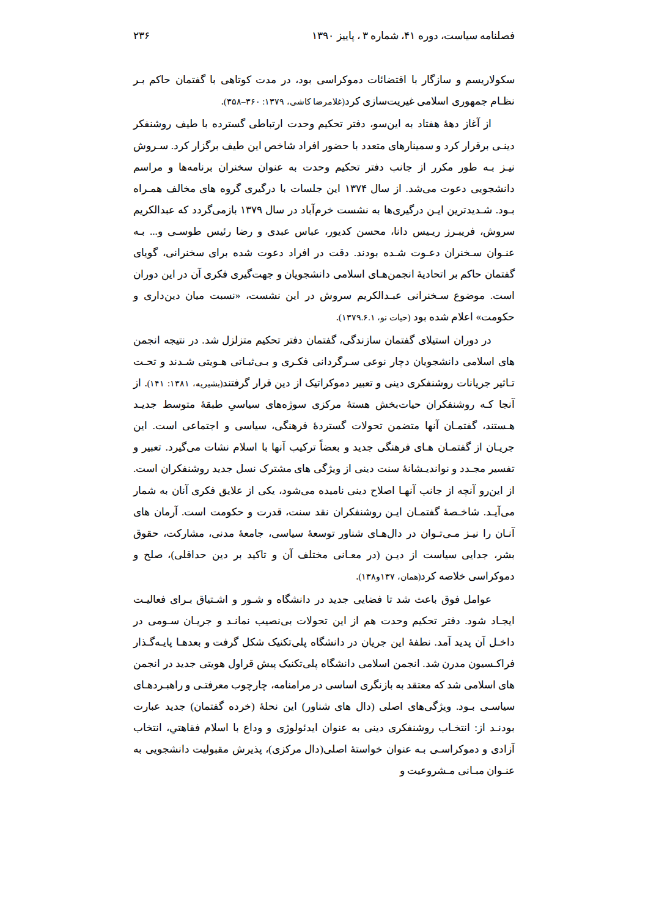فصلنامه سیاست، دوره ۴۱، شماره ۳ ، پاییز ۱۳۹۰ ۲۳۶
سکولاریسم و سازگار با اقتضائات دموکراسی بود، در مدت کوتاهی با گفتمان حاکم بـر نظـام جمهوری اسلامی غیریت‌سازی کرد(غلامرضا کاشی، ۱۳۷۹: ۳۶۰–۳۵۸).
از آغاز دههٔ هفتاد به این‌سو، دفتر تحکیم وحدت ارتباطی گسترده با طیف روشنفکر دینـی برقرار کرد و سمینارهای متعدد با حضور افراد شاخص این طیف برگزار کرد. سـروش نیـز بـه طور مکرر از جانب دفتر تحکیم وحدت به عنوان سخنران برنامه‌ها و مراسم دانشجویی دعوت می‌شد. از سال ۱۳۷۴ این جلسات با درگیری گروه های مخالف همـراه بـود. شـدیدترین ایـن درگیری‌ها به نشست خرم‌آباد در سال ۱۳۷۹ بازمی‌گردد که عبدالکریم سروش، فریبـرز ریـیس دانا، محسن کدیور، عباس عبدی و رضا رئیس طوسـی و... بـه عنـوان سـخنران دعـوت شـده بودند. دقت در افراد دعوت شده برای سخنرانی، گویای گفتمان حاکم بر اتحادیهٔ انجمن‌هـای اسلامی دانشجویان و جهت‌گیری فکری آن در این دوران است. موضوع سـخنرانی عبـدالکریم سروش در این نشست، «نسبت میان دین‌داری و حکومت» اعلام شده بود (حیات نو، ۱۳۷۹.۶.۱).
در دوران استیلای گفتمان سازندگی، گفتمان دفتر تحکیم متزلزل شد. در نتیجه انجمن های اسلامی دانشجویان دچار نوعی سـرگردانی فکـری و بـی‌ثبـاتی هـویتی شـدند و تحـت تـاثیر جریانات روشنفکری دینی و تعبیر دموکراتیک از دین قرار گرفتند(بشیریه، ۱۳۸۱: ۱۴۱). از آنجا کـه روشنفکران حیات‌بخش هستهٔ مرکزی سوژه‌های سیاسیِ طبقهٔ متوسط جدیـد هـستند، گفتمـان آنها متضمن تحولات گستردهٔ فرهنگی، سیاسی و اجتماعی است. این جریـان از گفتمـان هـای فرهنگی جدید و بعضاً ترکیب آنها با اسلام نشات می‌گیرد. تعبیر و تفسیر مجـدد و نواندیـشانهٔ سنت دینی از ویژگی های مشترک نسل جدید روشنفکران است. از این‌رو آنچه از جانب آنهـا اصلاح دینی نامیده می‌شود، یکی از علایق فکری آنان به شمار می‌آیـد. شاخـصهٔ گفتمـان ایـن روشنفکران نقد سنت، قدرت و حکومت است. آرمان های آنـان را نیـز مـی‌تـوان در دال‌هـای شناور توسعهٔ سیاسی، جامعهٔ مدنی، مشارکت، حقوق بشر، جدایی سیاست از دیـن (در معـانی مختلف آن و تاکید بر دین حداقلی)، صلح و دموکراسی خلاصه کرد(همان، ۱۳۷و۱۳۸).
عوامل فوق باعث شد تا فضایی جدید در دانشگاه و شـور و اشـتیاق بـرای فعالیـت ایجـاد شود. دفتر تحکیم وحدت هم از این تحولات بی‌نصیب نمانـد و جریـان سـومی در داخـل آن پدید آمد. نطفهٔ این جریان در دانشگاه پلی‌تکنیک شکل گرفت و بعدهـا پایـه‌گـذار فراکـسیون مدرن شد. انجمن اسلامی دانشگاه پلی‌تکنیک پیش قراول هویتی جدید در انجمن های اسلامی شد که معتقد به بازنگری اساسی در مرامنامه، چارچوب معرفتـی و راهبـردهـای سیاسـی بـود. ویژگی‌های اصلی (دال های شناور) این نحلهٔ (خرده گفتمان) جدید عبارت بودنـد از: انتخـاب روشنفکری دینی به عنوان ایدئولوژی و وداع با اسلام فقاهتیِ، انتخاب آزادی و دموکراسـی بـه عنوان خواستهٔ اصلی(دال مرکزی)، پذیرش مقبولیت دانشجویی به عنـوان مبـانی مـشروعیت و